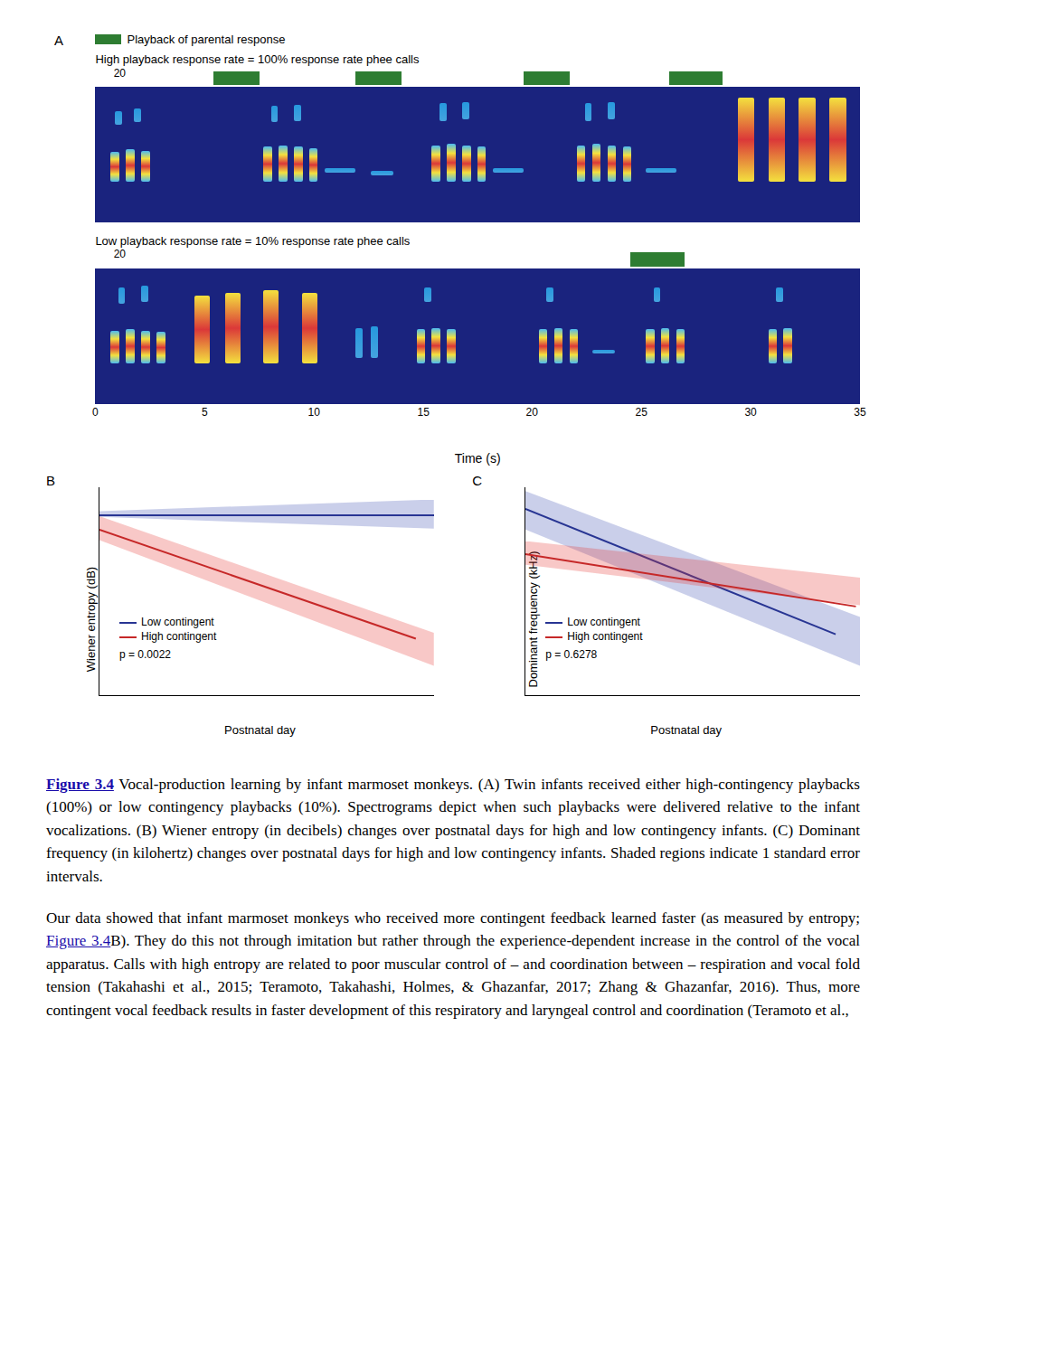A
Playback of parental response
High playback response rate = 100% response rate phee calls
Frequency (kHz)
20
10
0
Low playback response rate = 10% response rate phee calls
20
10
0
0 5 10 15 20 25 30 35
Time (s)
B Wiener entropy (dB)
−16 −20 −28
Low contingent
High contingent
p = 0.0022
5 10 15 20 25 30 35
Postnatal day
C Dominant frequency (kHz)
10.0 9.6 9.2
Low contingent
High contingent
p = 0.6278
5 10 15 20 25 30 35
Postnatal day
Figure 3.4 Vocal-production learning by infant marmoset monkeys. (A) Twin infants received either high-contingency playbacks (100%) or low contingency playbacks (10%). Spectrograms depict when such playbacks were delivered relative to the infant vocalizations. (B) Wiener entropy (in decibels) changes over postnatal days for high and low contingency infants. (C) Dominant frequency (in kilohertz) changes over postnatal days for high and low contingency infants. Shaded regions indicate 1 standard error intervals.
Our data showed that infant marmoset monkeys who received more contingent feedback learned faster (as measured by entropy; Figure 3.4 B). They do this not through imitation but rather through the experience-dependent increase in the control of the vocal apparatus. Calls with high entropy are related to poor muscular control of – and coordination between – respiration and vocal fold tension (Takahashi et al., 2015; Teramoto, Takahashi, Holmes, & Ghazanfar, 2017; Zhang & Ghazanfar, 2016). Thus, more contingent vocal feedback results in faster development of this respiratory and laryngeal control and coordination (Teramoto et al.,